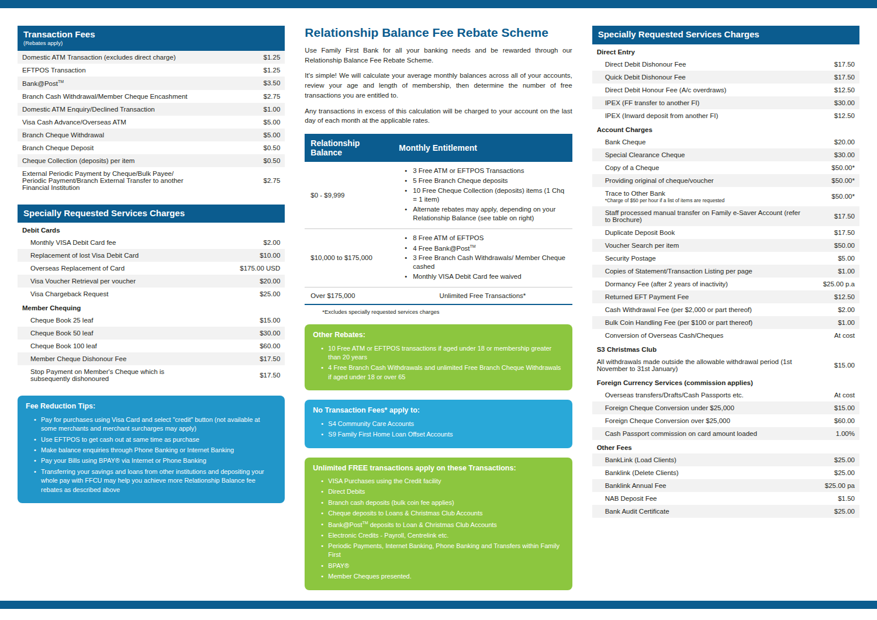Transaction Fees(Rebates apply)
| Domestic ATM Transaction (excludes direct charge) | $1.25 |
| EFTPOS Transaction | $1.25 |
| Bank@Post TM | $3.50 |
| Branch Cash Withdrawal/Member Cheque Encashment | $2.75 |
| Domestic ATM Enquiry/Declined Transaction | $1.00 |
| Visa Cash Advance/Overseas ATM | $5.00 |
| Branch Cheque Withdrawal | $5.00 |
| Branch Cheque Deposit | $0.50 |
| Cheque Collection (deposits) per item | $0.50 |
| External Periodic Payment by Cheque/Bulk Payee/ Periodic Payment/Branch External Transfer to another Financial Institution | $2.75 |
Specially Requested Services Charges
| Debit Cards |
| Monthly VISA Debit Card fee | $2.00 |
| Replacement of lost Visa Debit Card | $10.00 |
| Overseas Replacement of Card | $175.00 USD |
| Visa Voucher Retrieval per voucher | $20.00 |
| Visa Chargeback Request | $25.00 |
| Member Chequing |
| Cheque Book 25 leaf | $15.00 |
| Cheque Book 50 leaf | $30.00 |
| Cheque Book 100 leaf | $60.00 |
| Member Cheque Dishonour Fee | $17.50 |
| Stop Payment on Member's Cheque which is subsequently dishonoured | $17.50 |
Fee Reduction Tips:
Pay for purchases using Visa Card and select "credit" button (not available at some merchants and merchant surcharges may apply)
Use EFTPOS to get cash out at same time as purchase
Make balance enquiries through Phone Banking or Internet Banking
Pay your Bills using BPAY® via Internet or Phone Banking
Transferring your savings and loans from other institutions and depositing your whole pay with FFCU may help you achieve more Relationship Balance fee rebates as described above
Relationship Balance Fee Rebate Scheme
Use Family First Bank for all your banking needs and be rewarded through our Relationship Balance Fee Rebate Scheme.
It's simple! We will calculate your average monthly balances across all of your accounts, review your age and length of membership, then determine the number of free transactions you are entitled to.
Any transactions in excess of this calculation will be charged to your account on the last day of each month at the applicable rates.
| Relationship Balance | Monthly Entitlement |
| --- | --- |
| $0 - $9,999 | 3 Free ATM or EFTPOS Transactions 5 Free Branch Cheque deposits 10 Free Cheque Collection (deposits) items (1 Chq = 1 item) Alternate rebates may apply, depending on your Relationship Balance (see table on right) |
| $10,000 to $175,000 | 8 Free ATM of EFTPOS 4 Free Bank@Post TM 3 Free Branch Cash Withdrawals/ Member Cheque cashed Monthly VISA Debit Card fee waived |
| Over $175,000 | Unlimited Free Transactions* |
*Excludes specially requested services charges
Other Rebates:
10 Free ATM or EFTPOS transactions if aged under 18 or membership greater than 20 years
4 Free Branch Cash Withdrawals and unlimited Free Branch Cheque Withdrawals if aged under 18 or over 65
No Transaction Fees* apply to:
S4 Community Care Accounts
S9 Family First Home Loan Offset Accounts
Unlimited FREE transactions apply on these Transactions:
VISA Purchases using the Credit facility
Direct Debits
Branch cash deposits (bulk coin fee applies)
Cheque deposits to Loans & Christmas Club Accounts
Bank@PostTM deposits to Loan & Christmas Club Accounts
Electronic Credits - Payroll, Centrelink etc.
Periodic Payments, Internet Banking, Phone Banking and Transfers within Family First
BPAY®
Member Cheques presented.
Specially Requested Services Charges
| Direct Entry |
| Direct Debit Dishonour Fee | $17.50 |
| Quick Debit Dishonour Fee | $17.50 |
| Direct Debit Honour Fee (A/c overdraws) | $12.50 |
| IPEX (FF transfer to another FI) | $30.00 |
| IPEX (Inward deposit from another FI) | $12.50 |
| Account Charges |
| Bank Cheque | $20.00 |
| Special Clearance Cheque | $30.00 |
| Copy of a Cheque | $50.00* |
| Providing original of cheque/voucher | $50.00* |
| Trace to Other Bank *Charge of $50 per hour if a list of items are requested | $50.00* |
| Staff processed manual transfer on Family e-Saver Account (refer to Brochure) | $17.50 |
| Duplicate Deposit Book | $17.50 |
| Voucher Search per item | $50.00 |
| Security Postage | $5.00 |
| Copies of Statement/Transaction Listing per page | $1.00 |
| Dormancy Fee (after 2 years of inactivity) | $25.00 p.a |
| Returned EFT Payment Fee | $12.50 |
| Cash Withdrawal Fee (per $2,000 or part thereof) | $2.00 |
| Bulk Coin Handling Fee (per $100 or part thereof) | $1.00 |
| Conversion of Overseas Cash/Cheques | At cost |
| S3 Christmas Club |
| All withdrawals made outside the allowable withdrawal period (1st November to 31st January) | $15.00 |
| Foreign Currency Services (commission applies) |
| Overseas transfers/Drafts/Cash Passports etc. | At cost |
| Foreign Cheque Conversion under $25,000 | $15.00 |
| Foreign Cheque Conversion over $25,000 | $60.00 |
| Cash Passport commission on card amount loaded | 1.00% |
| Other Fees |
| BankLink (Load Clients) | $25.00 |
| Banklink (Delete Clients) | $25.00 |
| Banklink Annual Fee | $25.00 pa |
| NAB Deposit Fee | $1.50 |
| Bank Audit Certificate | $25.00 |